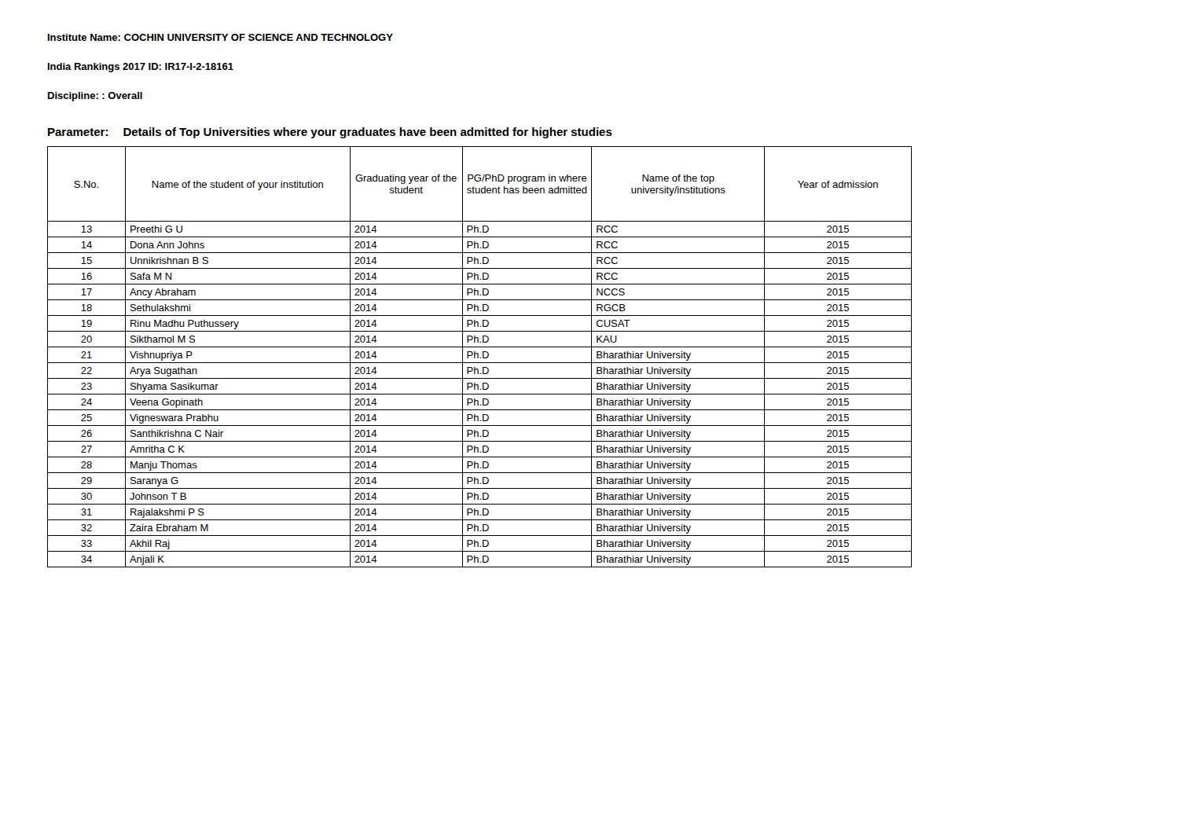Institute Name: COCHIN UNIVERSITY OF SCIENCE AND TECHNOLOGY
India Rankings 2017 ID: IR17-I-2-18161
Discipline: : Overall
Parameter: Details of Top Universities where your graduates have been admitted for higher studies
| S.No. | Name of the student of your institution | Graduating year of the student | PG/PhD program in where student has been admitted | Name of the top university/institutions | Year of admission |
| --- | --- | --- | --- | --- | --- |
| 13 | Preethi G U | 2014 | Ph.D | RCC | 2015 |
| 14 | Dona Ann Johns | 2014 | Ph.D | RCC | 2015 |
| 15 | Unnikrishnan B S | 2014 | Ph.D | RCC | 2015 |
| 16 | Safa M N | 2014 | Ph.D | RCC | 2015 |
| 17 | Ancy Abraham | 2014 | Ph.D | NCCS | 2015 |
| 18 | Sethulakshmi | 2014 | Ph.D | RGCB | 2015 |
| 19 | Rinu Madhu Puthussery | 2014 | Ph.D | CUSAT | 2015 |
| 20 | Sikthamol M S | 2014 | Ph.D | KAU | 2015 |
| 21 | Vishnupriya P | 2014 | Ph.D | Bharathiar University | 2015 |
| 22 | Arya Sugathan | 2014 | Ph.D | Bharathiar University | 2015 |
| 23 | Shyama Sasikumar | 2014 | Ph.D | Bharathiar University | 2015 |
| 24 | Veena Gopinath | 2014 | Ph.D | Bharathiar University | 2015 |
| 25 | Vigneswara Prabhu | 2014 | Ph.D | Bharathiar University | 2015 |
| 26 | Santhikrishna C Nair | 2014 | Ph.D | Bharathiar University | 2015 |
| 27 | Amritha C K | 2014 | Ph.D | Bharathiar University | 2015 |
| 28 | Manju Thomas | 2014 | Ph.D | Bharathiar University | 2015 |
| 29 | Saranya G | 2014 | Ph.D | Bharathiar University | 2015 |
| 30 | Johnson T B | 2014 | Ph.D | Bharathiar University | 2015 |
| 31 | Rajalakshmi P S | 2014 | Ph.D | Bharathiar University | 2015 |
| 32 | Zaira Ebraham M | 2014 | Ph.D | Bharathiar University | 2015 |
| 33 | Akhil Raj | 2014 | Ph.D | Bharathiar University | 2015 |
| 34 | Anjali K | 2014 | Ph.D | Bharathiar University | 2015 |